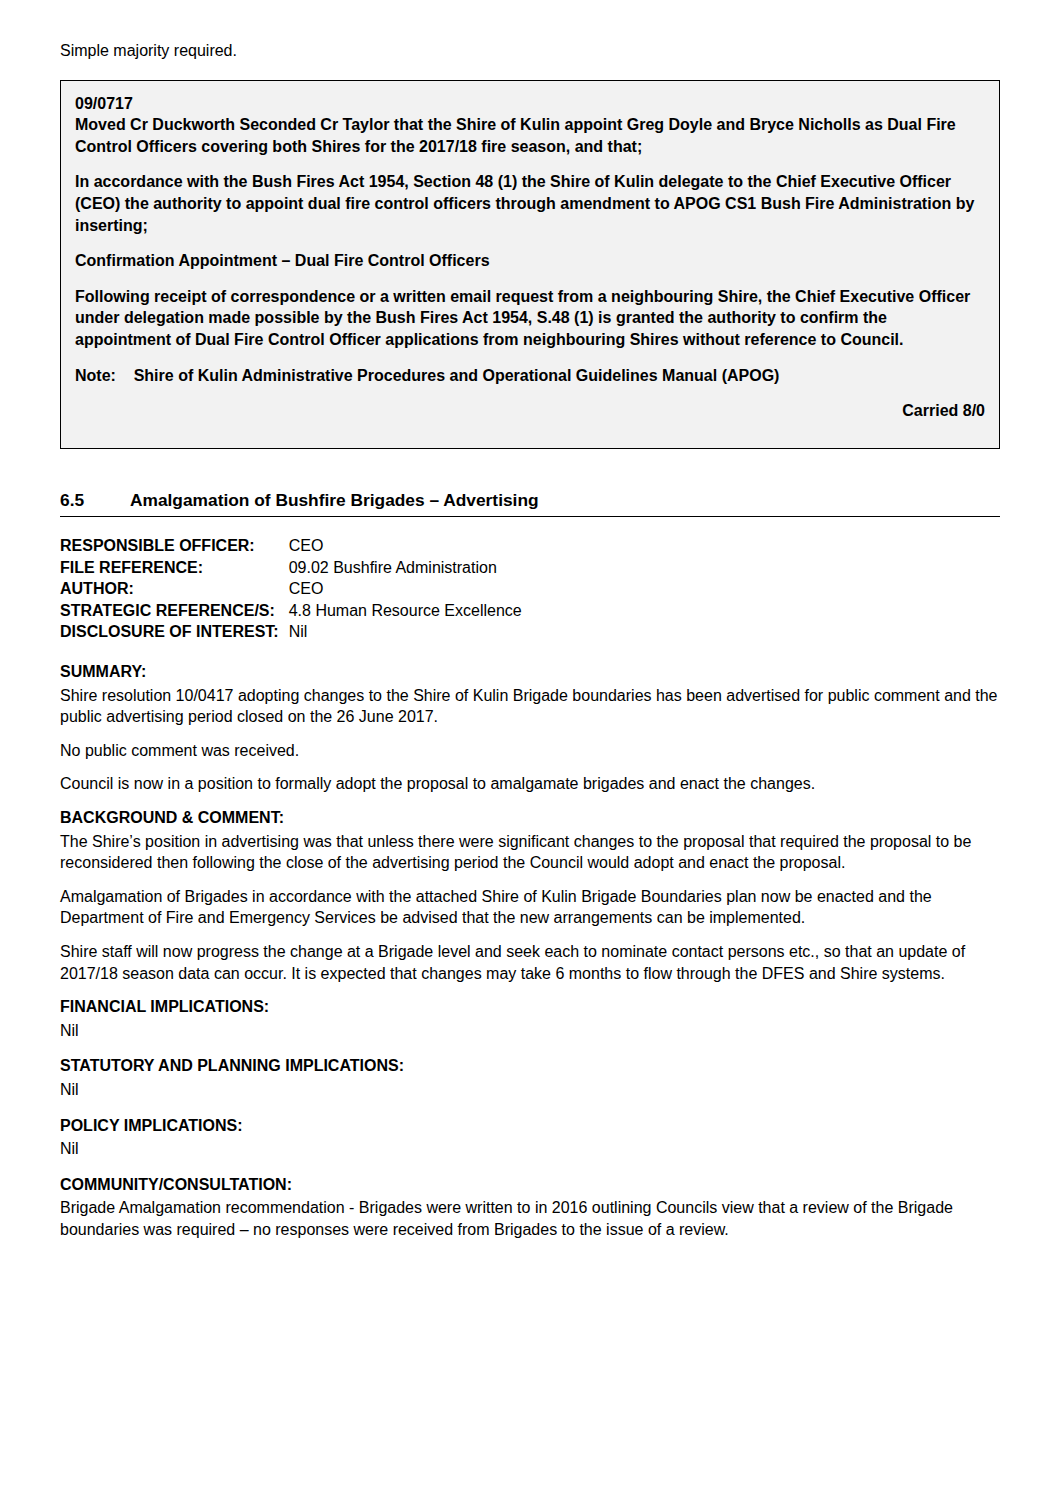Simple majority required.
09/0717
Moved Cr Duckworth Seconded Cr Taylor that the Shire of Kulin appoint Greg Doyle and Bryce Nicholls as Dual Fire Control Officers covering both Shires for the 2017/18 fire season, and that;
In accordance with the Bush Fires Act 1954, Section 48 (1) the Shire of Kulin delegate to the Chief Executive Officer (CEO) the authority to appoint dual fire control officers through amendment to APOG CS1 Bush Fire Administration by inserting;
Confirmation Appointment – Dual Fire Control Officers
Following receipt of correspondence or a written email request from a neighbouring Shire, the Chief Executive Officer under delegation made possible by the Bush Fires Act 1954, S.48 (1) is granted the authority to confirm the appointment of Dual Fire Control Officer applications from neighbouring Shires without reference to Council.
Note: Shire of Kulin Administrative Procedures and Operational Guidelines Manual (APOG)
Carried 8/0
6.5 Amalgamation of Bushfire Brigades – Advertising
| RESPONSIBLE OFFICER: | CEO |
| FILE REFERENCE: | 09.02 Bushfire Administration |
| AUTHOR: | CEO |
| STRATEGIC REFERENCE/S: | 4.8 Human Resource Excellence |
| DISCLOSURE OF INTEREST: | Nil |
SUMMARY:
Shire resolution 10/0417 adopting changes to the Shire of Kulin Brigade boundaries has been advertised for public comment and the public advertising period closed on the 26 June 2017.
No public comment was received.
Council is now in a position to formally adopt the proposal to amalgamate brigades and enact the changes.
BACKGROUND & COMMENT:
The Shire’s position in advertising was that unless there were significant changes to the proposal that required the proposal to be reconsidered then following the close of the advertising period the Council would adopt and enact the proposal.
Amalgamation of Brigades in accordance with the attached Shire of Kulin Brigade Boundaries plan now be enacted and the Department of Fire and Emergency Services be advised that the new arrangements can be implemented.
Shire staff will now progress the change at a Brigade level and seek each to nominate contact persons etc., so that an update of 2017/18 season data can occur. It is expected that changes may take 6 months to flow through the DFES and Shire systems.
FINANCIAL IMPLICATIONS:
Nil
STATUTORY AND PLANNING IMPLICATIONS:
Nil
POLICY IMPLICATIONS:
Nil
COMMUNITY/CONSULTATION:
Brigade Amalgamation recommendation - Brigades were written to in 2016 outlining Councils view that a review of the Brigade boundaries was required – no responses were received from Brigades to the issue of a review.